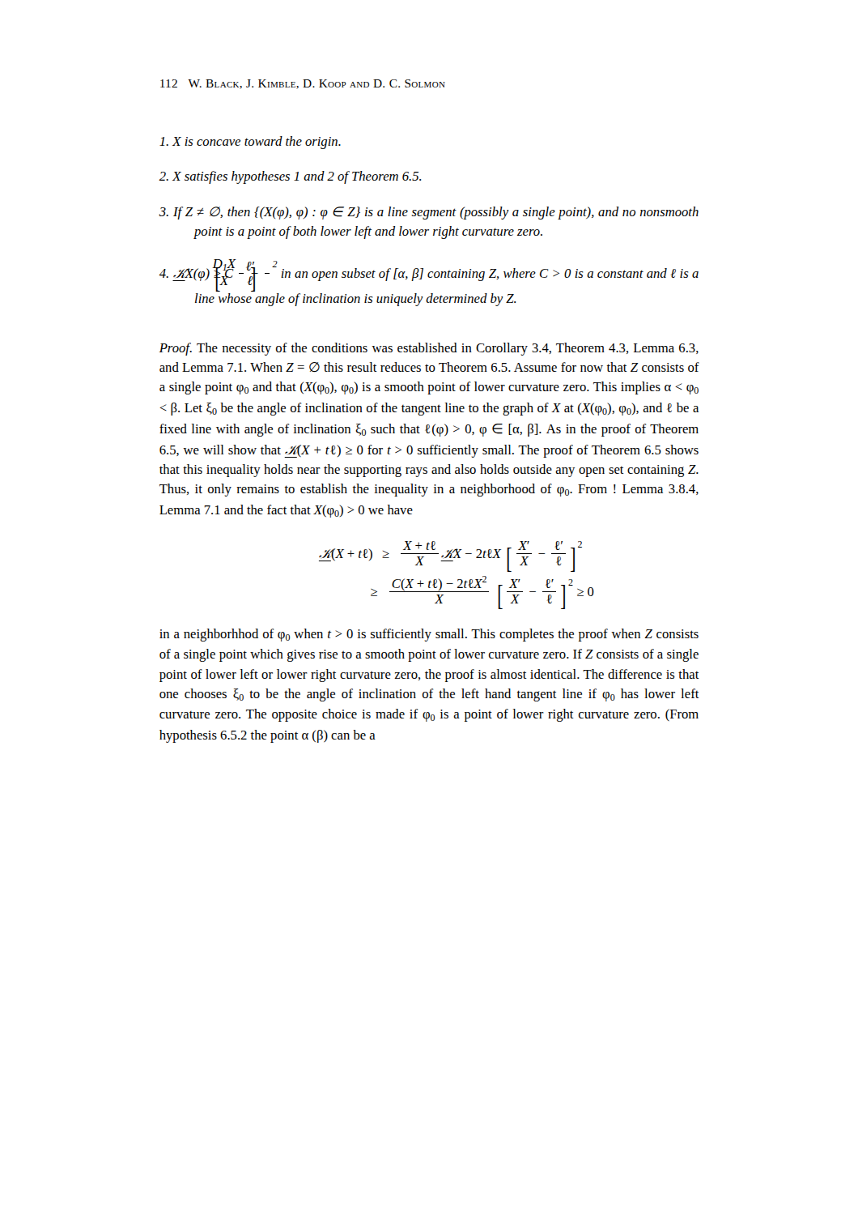112 W. Black, J. Kimble, D. Koop and D. C. Solmon
X is concave toward the origin.
X satisfies hypotheses 1 and 2 of Theorem 6.5.
If Z ≠ ∅, then {(X(φ), φ) : φ ∈ Z} is a line segment (possibly a single point), and no nonsmooth point is a point of both lower left and lower right curvature zero.
𝒦X(φ) ≥ C [D 1 X X − ℓ′ℓ] 2 in an open subset of [α, β] containing Z, where C > 0 is a constant and ℓ is a line whose angle of inclination is uniquely determined by Z.
Proof. The necessity of the conditions was established in Corollary 3.4, Theorem 4.3, Lemma 6.3, and Lemma 7.1. When Z = ∅ this result reduces to Theorem 6.5. Assume for now that Z consists of a single point φ0 and that (X(φ0), φ0) is a smooth point of lower curvature zero. This implies α < φ0 < β. Let ξ0 be the angle of inclination of the tangent line to the graph of X at (X(φ0), φ0), and ℓ be a fixed line with angle of inclination ξ0 such that ℓ(φ) > 0, φ ∈ [α, β]. As in the proof of Theorem 6.5, we will show that 𝒦(X + tℓ) ≥ 0 for t > 0 sufficiently small. The proof of Theorem 6.5 shows that this inequality holds near the supporting rays and also holds outside any open set containing Z. Thus, it only remains to establish the inequality in a neighborhood of φ0. From ! Lemma 3.8.4, Lemma 7.1 and the fact that X(φ0) > 0 we have
𝒦(X + tℓ)≥X + tℓ X 𝒦X − 2tℓX [X′X − ℓ′ℓ] 2 ≥C(X + tℓ) − 2tℓX 2 X [X′X − ℓ′ℓ] 2 ≥ 0
in a neighborhhod of φ0 when t > 0 is sufficiently small. This completes the proof when Z consists of a single point which gives rise to a smooth point of lower curvature zero. If Z consists of a single point of lower left or lower right curvature zero, the proof is almost identical. The difference is that one chooses ξ0 to be the angle of inclination of the left hand tangent line if φ0 has lower left curvature zero. The opposite choice is made if φ0 is a point of lower right curvature zero. (From hypothesis 6.5.2 the point α (β) can be a